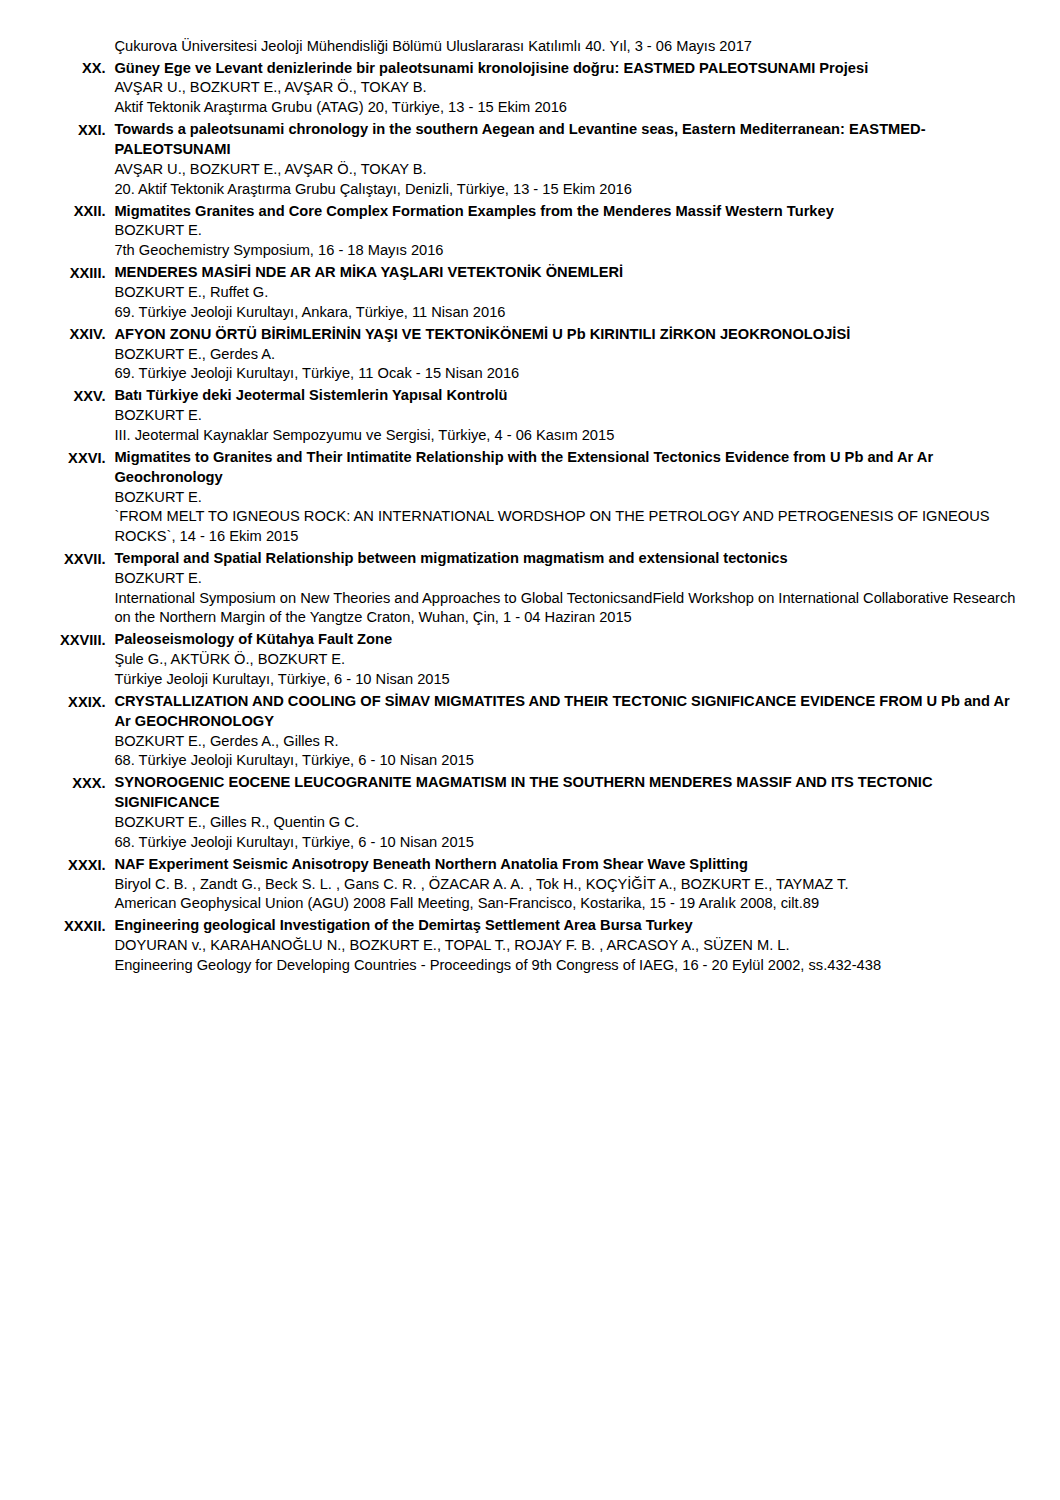Çukurova Üniversitesi Jeoloji Mühendisliği Bölümü Uluslararası Katılımlı 40. Yıl, 3 - 06 Mayıs 2017
XX.
Güney Ege ve Levant denizlerinde bir paleotsunami kronolojisine doğru: EASTMED PALEOTSUNAMI Projesi
AVŞAR U., BOZKURT E., AVŞAR Ö., TOKAY B.
Aktif Tektonik Araştırma Grubu (ATAG) 20, Türkiye, 13 - 15 Ekim 2016
XXI.
Towards a paleotsunami chronology in the southern Aegean and Levantine seas, Eastern Mediterranean: EASTMED-PALEOTSUNAMI
AVŞAR U., BOZKURT E., AVŞAR Ö., TOKAY B.
20. Aktif Tektonik Araştırma Grubu Çalıştayı, Denizli, Türkiye, 13 - 15 Ekim 2016
XXII.
Migmatites Granites and Core Complex Formation Examples from the Menderes Massif Western Turkey
BOZKURT E.
7th Geochemistry Symposium, 16 - 18 Mayıs 2016
XXIII.
MENDERES MASİFİ NDE AR AR MİKA YAŞLARI VETEKTONİK ÖNEMLERİ
BOZKURT E., Ruffet G.
69. Türkiye Jeoloji Kurultayı, Ankara, Türkiye, 11 Nisan 2016
XXIV.
AFYON ZONU ÖRTÜ BİRİMLERİNİN YAŞI VE TEKTONİKÖNEMİ U Pb KIRINTILI ZİRKON JEOKRONOLOJİSİ
BOZKURT E., Gerdes A.
69. Türkiye Jeoloji Kurultayı, Türkiye, 11 Ocak - 15 Nisan 2016
XXV.
Batı Türkiye deki Jeotermal Sistemlerin Yapısal Kontrolü
BOZKURT E.
III. Jeotermal Kaynaklar Sempozyumu ve Sergisi, Türkiye, 4 - 06 Kasım 2015
XXVI.
Migmatites to Granites and Their Intimatite Relationship with the Extensional Tectonics Evidence from U Pb and Ar Ar Geochronology
BOZKURT E.
`FROM MELT TO IGNEOUS ROCK: AN INTERNATIONAL WORDSHOP ON THE PETROLOGY AND PETROGENESIS OF IGNEOUS ROCKS`, 14 - 16 Ekim 2015
XXVII.
Temporal and Spatial Relationship between migmatization magmatism and extensional tectonics
BOZKURT E.
International Symposium on New Theories and Approaches to Global TectonicsandField Workshop on International Collaborative Research on the Northern Margin of the Yangtze Craton, Wuhan, Çin, 1 - 04 Haziran 2015
XXVIII.
Paleoseismology of Kütahya Fault Zone
Şule G., AKTÜRK Ö., BOZKURT E.
Türkiye Jeoloji Kurultayı, Türkiye, 6 - 10 Nisan 2015
XXIX.
CRYSTALLIZATION AND COOLING OF SİMAV MIGMATITES AND THEIR TECTONIC SIGNIFICANCE EVIDENCE FROM U Pb and Ar Ar GEOCHRONOLOGY
BOZKURT E., Gerdes A., Gilles R.
68. Türkiye Jeoloji Kurultayı, Türkiye, 6 - 10 Nisan 2015
XXX.
SYNOROGENIC EOCENE LEUCOGRANITE MAGMATISM IN THE SOUTHERN MENDERES MASSIF AND ITS TECTONIC SIGNIFICANCE
BOZKURT E., Gilles R., Quentin G C.
68. Türkiye Jeoloji Kurultayı, Türkiye, 6 - 10 Nisan 2015
XXXI.
NAF Experiment Seismic Anisotropy Beneath Northern Anatolia From Shear Wave Splitting
Biryol C. B. , Zandt G., Beck S. L. , Gans C. R. , ÖZACAR A. A. , Tok H., KOÇYİĞİT A., BOZKURT E., TAYMAZ T.
American Geophysical Union (AGU) 2008 Fall Meeting, San-Francisco, Kostarika, 15 - 19 Aralık 2008, cilt.89
XXXII.
Engineering geological Investigation of the Demirtaş Settlement Area Bursa Turkey
DOYURAN v., KARAHANOĞLU N., BOZKURT E., TOPAL T., ROJAY F. B. , ARCASOY A., SÜZEN M. L.
Engineering Geology for Developing Countries - Proceedings of 9th Congress of IAEG, 16 - 20 Eylül 2002, ss.432-438